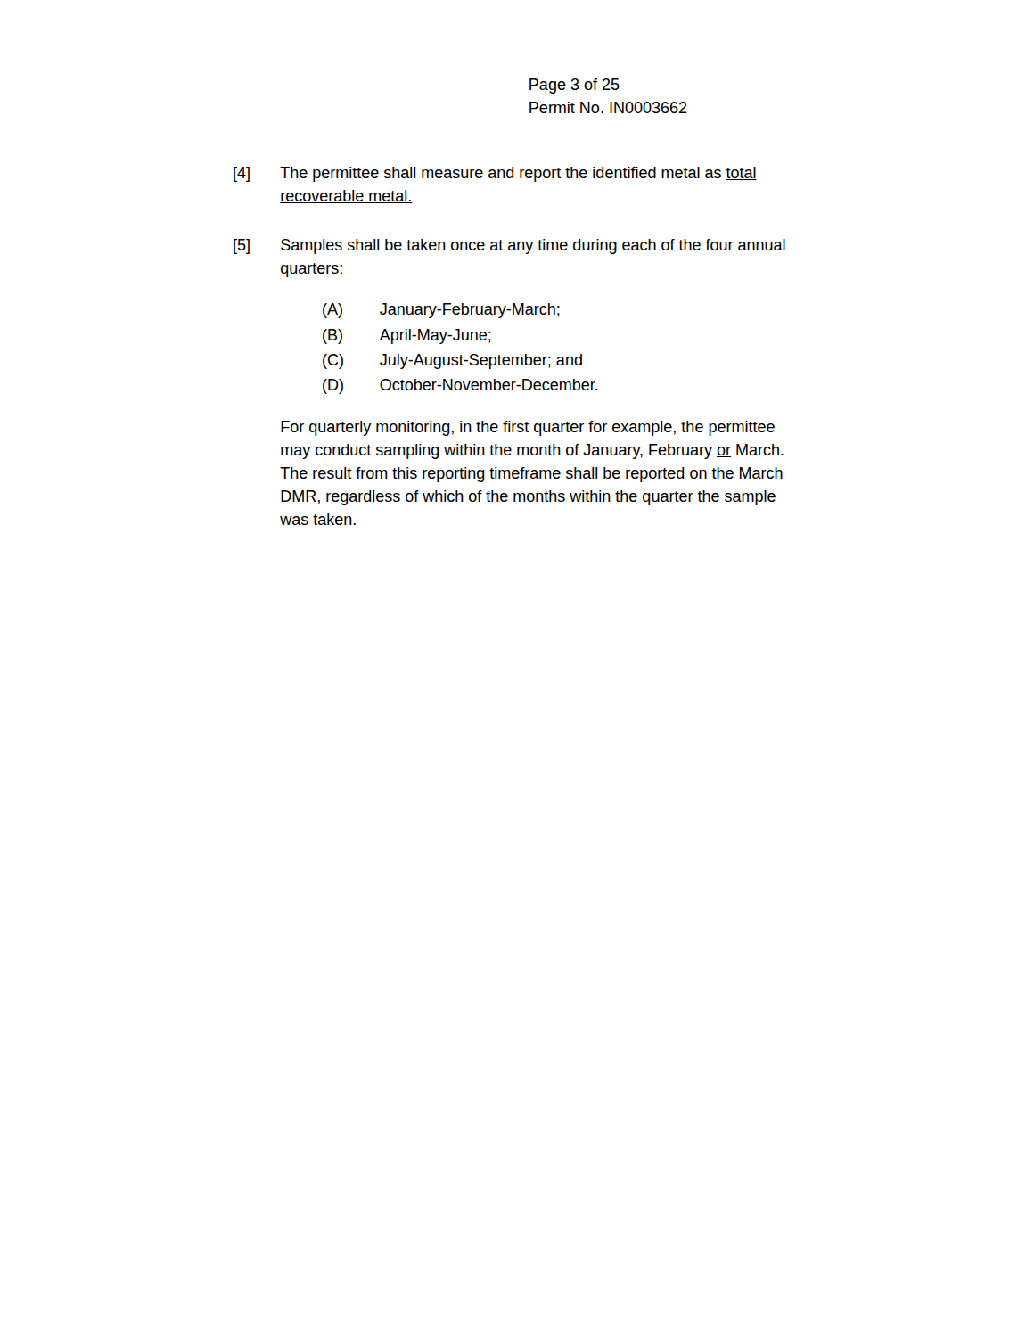Page 3 of 25
Permit No. IN0003662
[4]
The permittee shall measure and report the identified metal as total recoverable metal.
[5]
Samples shall be taken once at any time during each of the four annual quarters:
(A)
January-February-March;
(B)
April-May-June;
(C)
July-August-September; and
(D)
October-November-December.
For quarterly monitoring, in the first quarter for example, the permittee may conduct sampling within the month of January, February or March. The result from this reporting timeframe shall be reported on the March DMR, regardless of which of the months within the quarter the sample was taken.